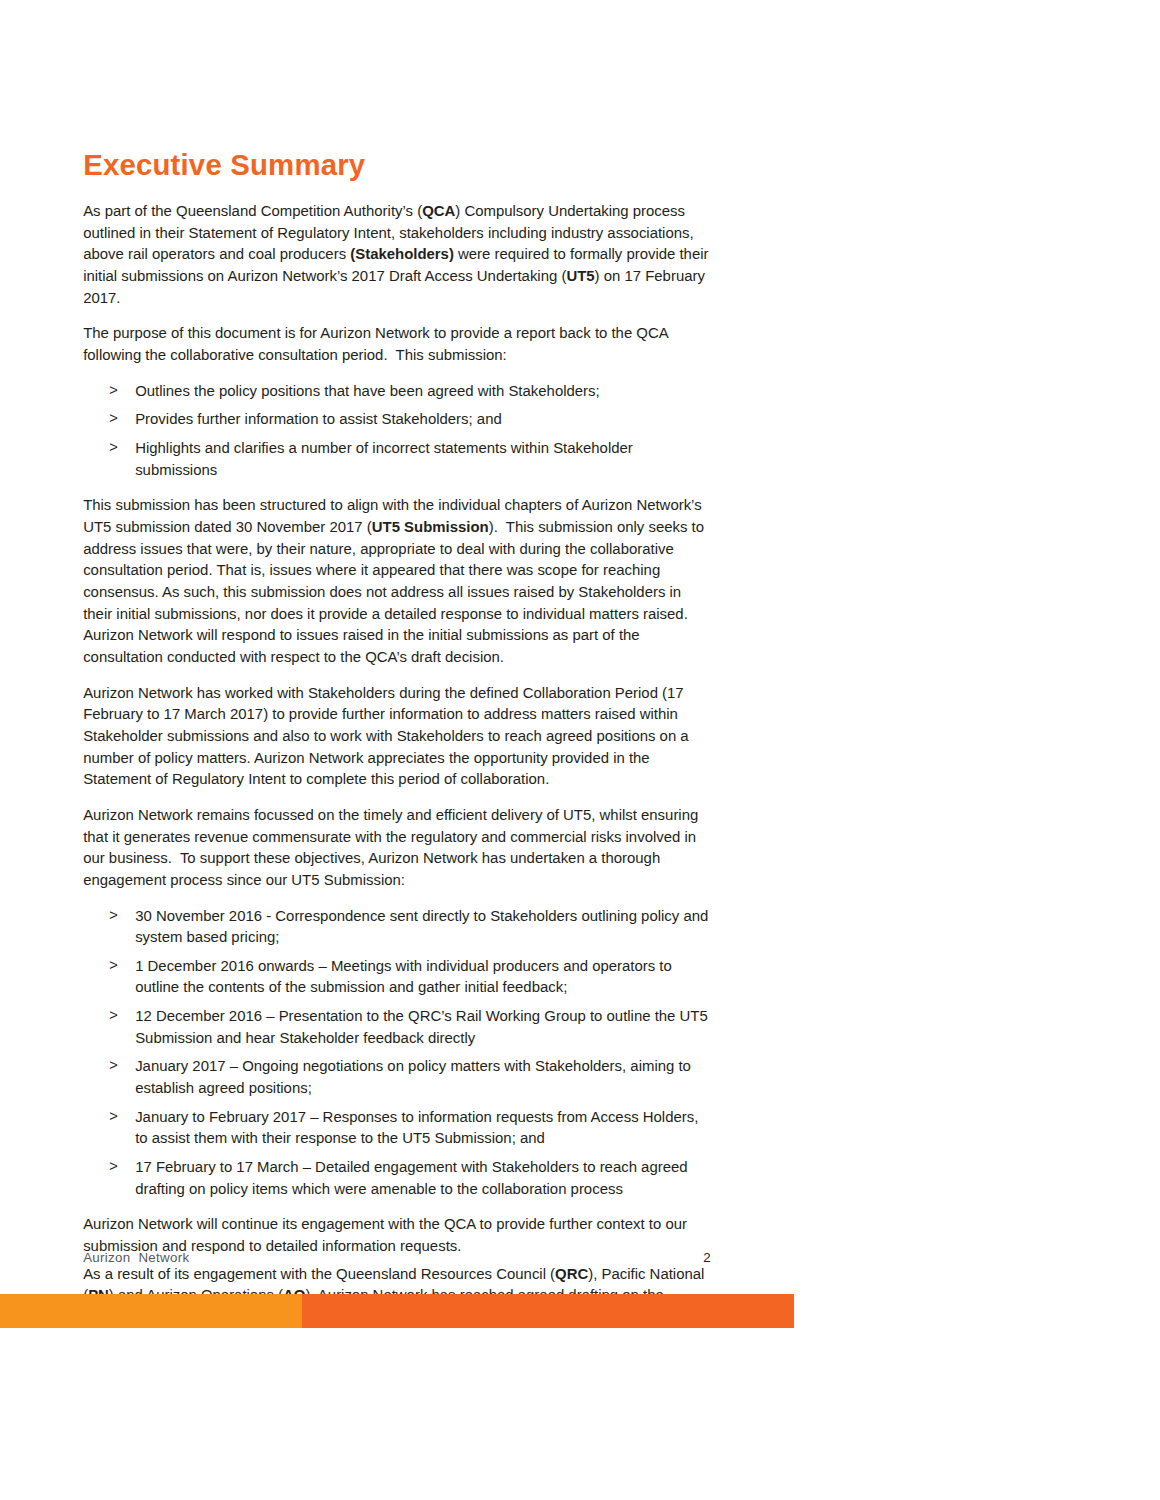Executive Summary
As part of the Queensland Competition Authority’s (QCA) Compulsory Undertaking process outlined in their Statement of Regulatory Intent, stakeholders including industry associations, above rail operators and coal producers (Stakeholders) were required to formally provide their initial submissions on Aurizon Network’s 2017 Draft Access Undertaking (UT5) on 17 February 2017.
The purpose of this document is for Aurizon Network to provide a report back to the QCA following the collaborative consultation period. This submission:
Outlines the policy positions that have been agreed with Stakeholders;
Provides further information to assist Stakeholders; and
Highlights and clarifies a number of incorrect statements within Stakeholder submissions
This submission has been structured to align with the individual chapters of Aurizon Network’s UT5 submission dated 30 November 2017 (UT5 Submission). This submission only seeks to address issues that were, by their nature, appropriate to deal with during the collaborative consultation period. That is, issues where it appeared that there was scope for reaching consensus. As such, this submission does not address all issues raised by Stakeholders in their initial submissions, nor does it provide a detailed response to individual matters raised. Aurizon Network will respond to issues raised in the initial submissions as part of the consultation conducted with respect to the QCA’s draft decision.
Aurizon Network has worked with Stakeholders during the defined Collaboration Period (17 February to 17 March 2017) to provide further information to address matters raised within Stakeholder submissions and also to work with Stakeholders to reach agreed positions on a number of policy matters. Aurizon Network appreciates the opportunity provided in the Statement of Regulatory Intent to complete this period of collaboration.
Aurizon Network remains focussed on the timely and efficient delivery of UT5, whilst ensuring that it generates revenue commensurate with the regulatory and commercial risks involved in our business. To support these objectives, Aurizon Network has undertaken a thorough engagement process since our UT5 Submission:
30 November 2016 - Correspondence sent directly to Stakeholders outlining policy and system based pricing;
1 December 2016 onwards – Meetings with individual producers and operators to outline the contents of the submission and gather initial feedback;
12 December 2016 – Presentation to the QRC’s Rail Working Group to outline the UT5 Submission and hear Stakeholder feedback directly
January 2017 – Ongoing negotiations on policy matters with Stakeholders, aiming to establish agreed positions;
January to February 2017 – Responses to information requests from Access Holders, to assist them with their response to the UT5 Submission; and
17 February to 17 March – Detailed engagement with Stakeholders to reach agreed drafting on policy items which were amenable to the collaboration process
Aurizon Network will continue its engagement with the QCA to provide further context to our submission and respond to detailed information requests.
As a result of its engagement with the Queensland Resources Council (QRC), Pacific National (PN) and Aurizon Operations (AO), Aurizon Network has reached agreed drafting on the following matters:
Aurizon Network
2